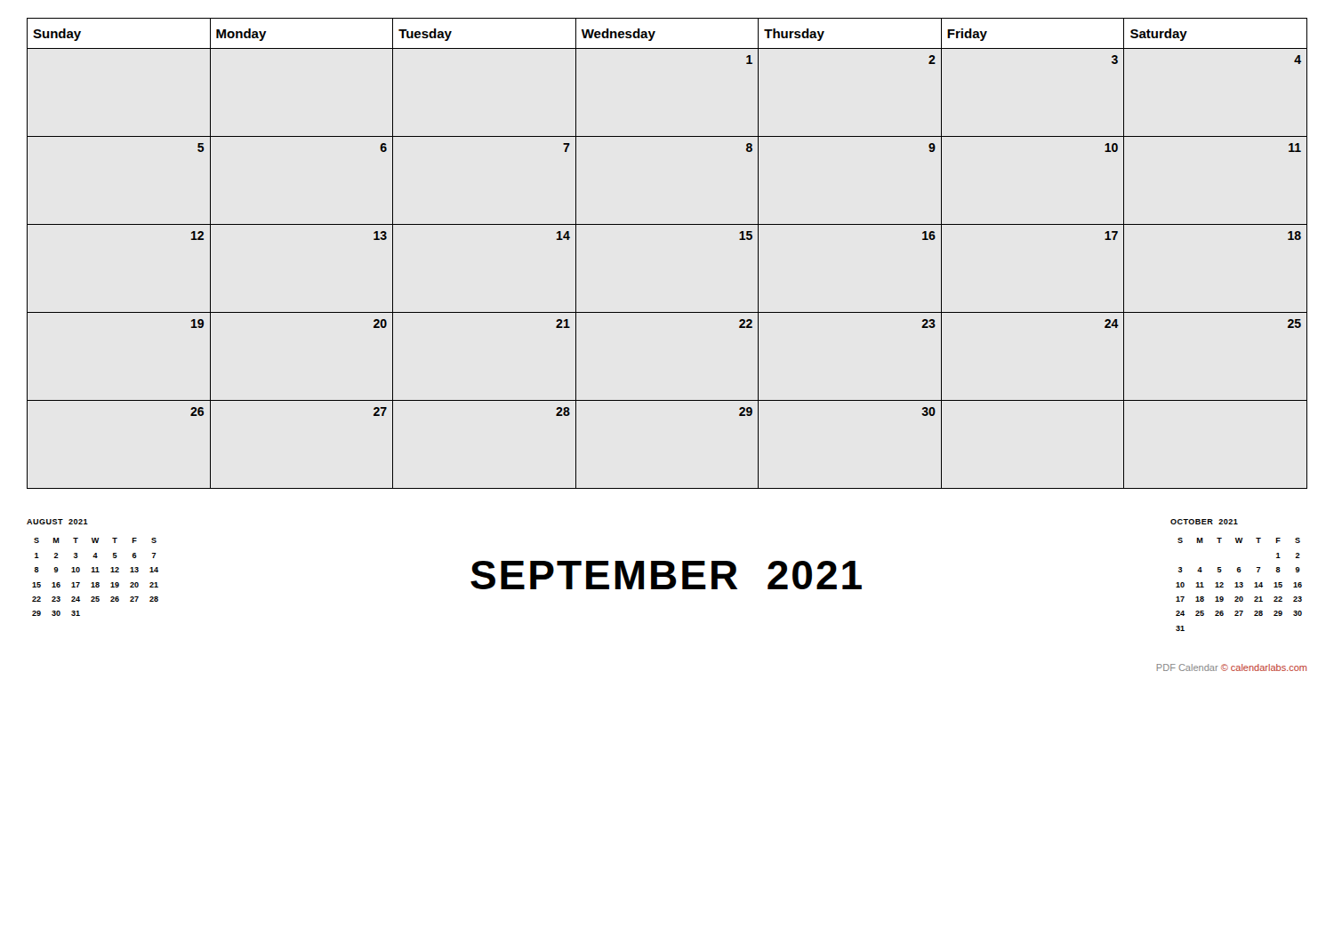| Sunday | Monday | Tuesday | Wednesday | Thursday | Friday | Saturday |
| --- | --- | --- | --- | --- | --- | --- |
| | | | 1 | 2 | 3 | 4 |
| 5 | 6 | 7 | 8 | 9 | 10 | 11 |
| 12 | 13 | 14 | 15 | 16 | 17 | 18 |
| 19 | 20 | 21 | 22 | 23 | 24 | 25 |
| 26 | 27 | 28 | 29 | 30 | | |
AUGUST 2021
| S | M | T | W | T | F | S |
| --- | --- | --- | --- | --- | --- | --- |
| 1 | 2 | 3 | 4 | 5 | 6 | 7 |
| 8 | 9 | 10 | 11 | 12 | 13 | 14 |
| 15 | 16 | 17 | 18 | 19 | 20 | 21 |
| 22 | 23 | 24 | 25 | 26 | 27 | 28 |
| 29 | 30 | 31 | | | | |
SEPTEMBER 2021
OCTOBER 2021
| S | M | T | W | T | F | S |
| --- | --- | --- | --- | --- | --- | --- |
| | | | | | 1 | 2 |
| 3 | 4 | 5 | 6 | 7 | 8 | 9 |
| 10 | 11 | 12 | 13 | 14 | 15 | 16 |
| 17 | 18 | 19 | 20 | 21 | 22 | 23 |
| 24 | 25 | 26 | 27 | 28 | 29 | 30 |
| 31 | | | | | | |
PDF Calendar © calendarlabs.com